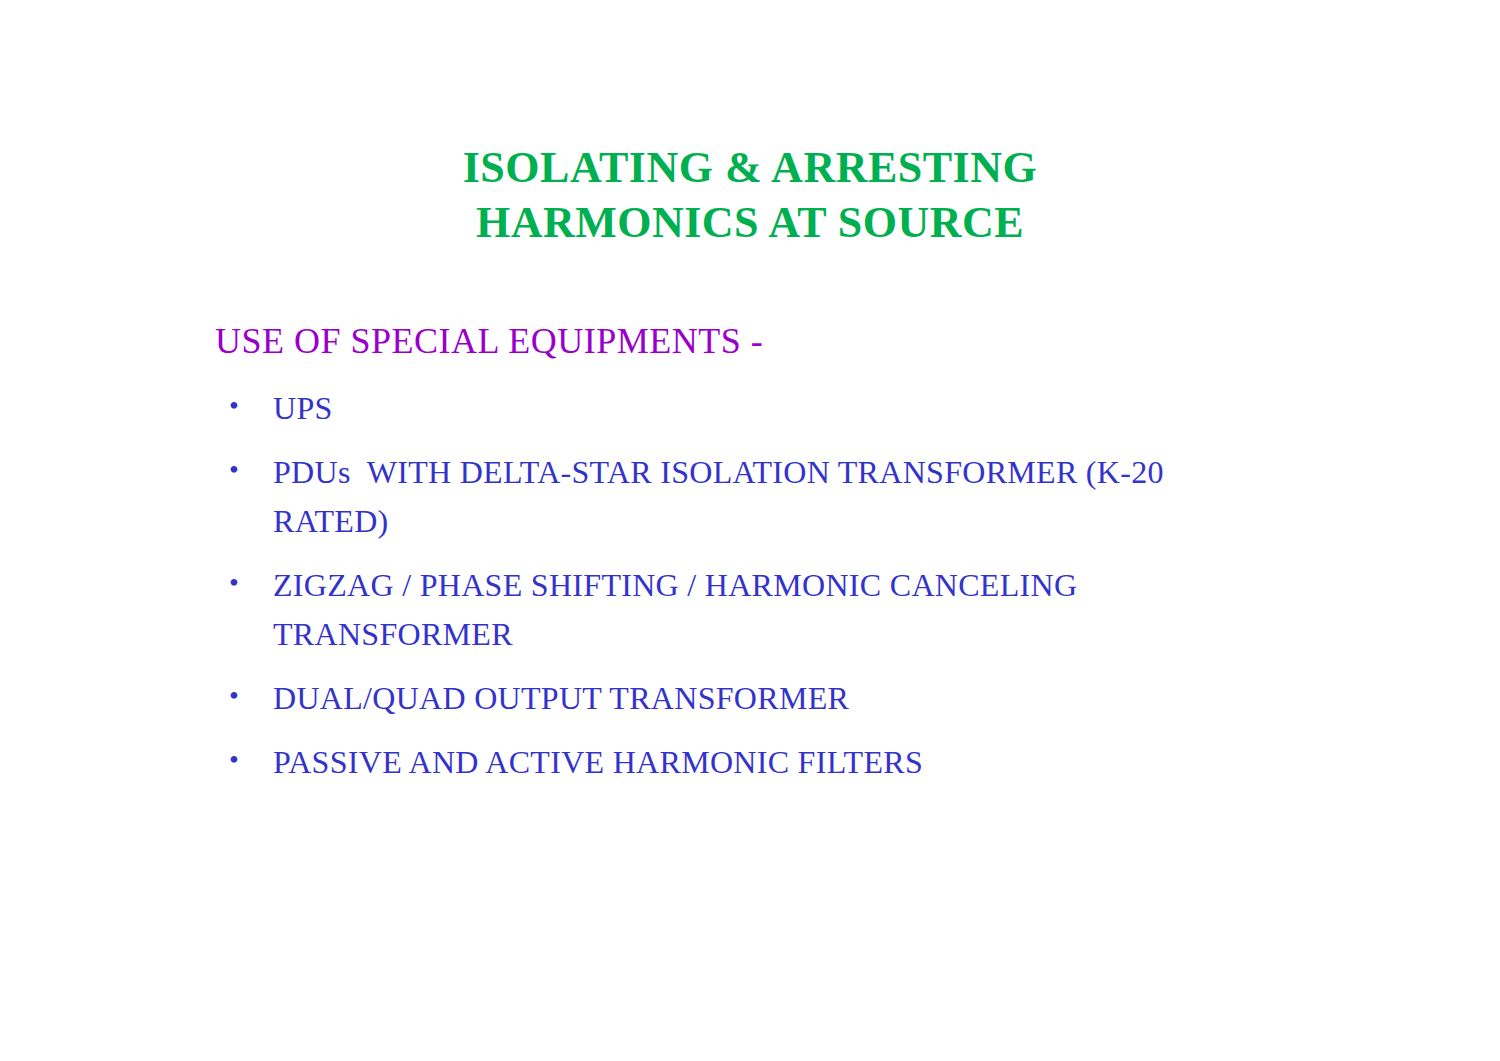ISOLATING & ARRESTING
HARMONICS AT SOURCE
USE OF SPECIAL EQUIPMENTS -
UPS
PDUs WITH DELTA-STAR ISOLATION TRANSFORMER (K-20 RATED)
ZIGZAG / PHASE SHIFTING / HARMONIC CANCELING TRANSFORMER
DUAL/QUAD OUTPUT TRANSFORMER
PASSIVE AND ACTIVE HARMONIC FILTERS